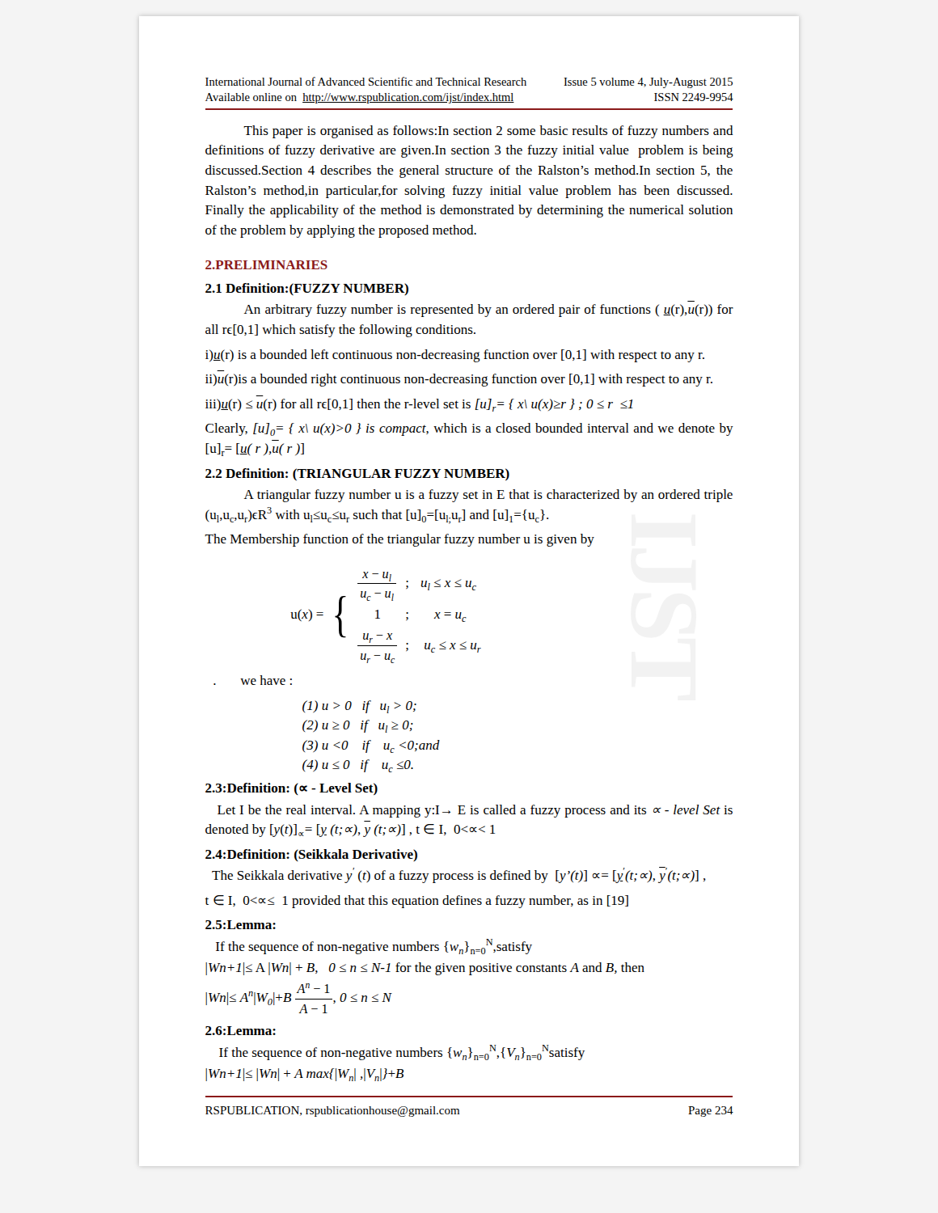IJST
International Journal of Advanced Scientific and Technical Research
Issue 5 volume 4, July-August 2015
Available online on http://www.rspublication.com/ijst/index.html
ISSN 2249-9954
This paper is organised as follows:In section 2 some basic results of fuzzy numbers and definitions of fuzzy derivative are given.In section 3 the fuzzy initial value problem is being discussed.Section 4 describes the general structure of the Ralston’s method.In section 5, the Ralston’s method,in particular,for solving fuzzy initial value problem has been discussed. Finally the applicability of the method is demonstrated by determining the numerical solution of the problem by applying the proposed method.
2.PRELIMINARIES
2.1 Definition:(FUZZY NUMBER)
An arbitrary fuzzy number is represented by an ordered pair of functions ( u(r),u(r)) for all rϵ[0,1] which satisfy the following conditions.
i)u(r) is a bounded left continuous non-decreasing function over [0,1] with respect to any r.
ii)u(r)is a bounded right continuous non-decreasing function over [0,1] with respect to any r.
iii)u(r) ≤ u(r) for all rϵ[0,1] then the r-level set is [u]r= { x\ u(x)≥r } ; 0 ≤ r ≤1
Clearly, [u]0= { x\ u(x)>0 } is compact, which is a closed bounded interval and we denote by [u]r= [u( r ), u( r )]
2.2 Definition: (TRIANGULAR FUZZY NUMBER)
A triangular fuzzy number u is a fuzzy set in E that is characterized by an ordered triple (ul,uc,ur)ϵR3 with ul≤uc≤ur such that [u]0=[ul;ur] and [u]1={uc}.
The Membership function of the triangular fuzzy number u is given by
u(x) = { x − ul uc − ul ; ul ≤ x ≤ uc 1 ; x = uc ur − x ur − uc ; uc ≤ x ≤ ur
. we have :
(1) u > 0 if ul > 0;
(2) u ≥ 0 if ul ≥ 0;
(3) u <0 if uc <0;and
(4) u ≤ 0 if uc ≤0.
2.3:Definition: (∝ - Level Set)
Let I be the real interval. A mapping y:I→ E is called a fuzzy process and its ∝ - level Set is denoted by [y(t)]∝= [y (t;∝), y (t;∝)] , t ∈ I, 0<∝< 1
2.4:Definition: (Seikkala Derivative)
The Seikkala derivative y′ (t) of a fuzzy process is defined by [y’(t)] ∝= [y′(t;∝), y′(t;∝)] ,
t ∈ I, 0<∝≤ 1 provided that this equation defines a fuzzy number, as in [19]
2.5:Lemma:
If the sequence of non-negative numbers {wn}n=0N,satisfy
|Wn+1|≤ A |Wn| + B, 0 ≤ n ≤ N-1 for the given positive constants A and B, then
|Wn|≤ An|W0|+B An − 1 A − 1, 0 ≤ n ≤ N
2.6:Lemma:
If the sequence of non-negative numbers {wn}n=0N,{Vn}n=0Nsatisfy
|Wn+1|≤ |Wn| + A max{|Wn| ,|Vn|}+B
RSPUBLICATION, rspublicationhouse@gmail.com
Page 234